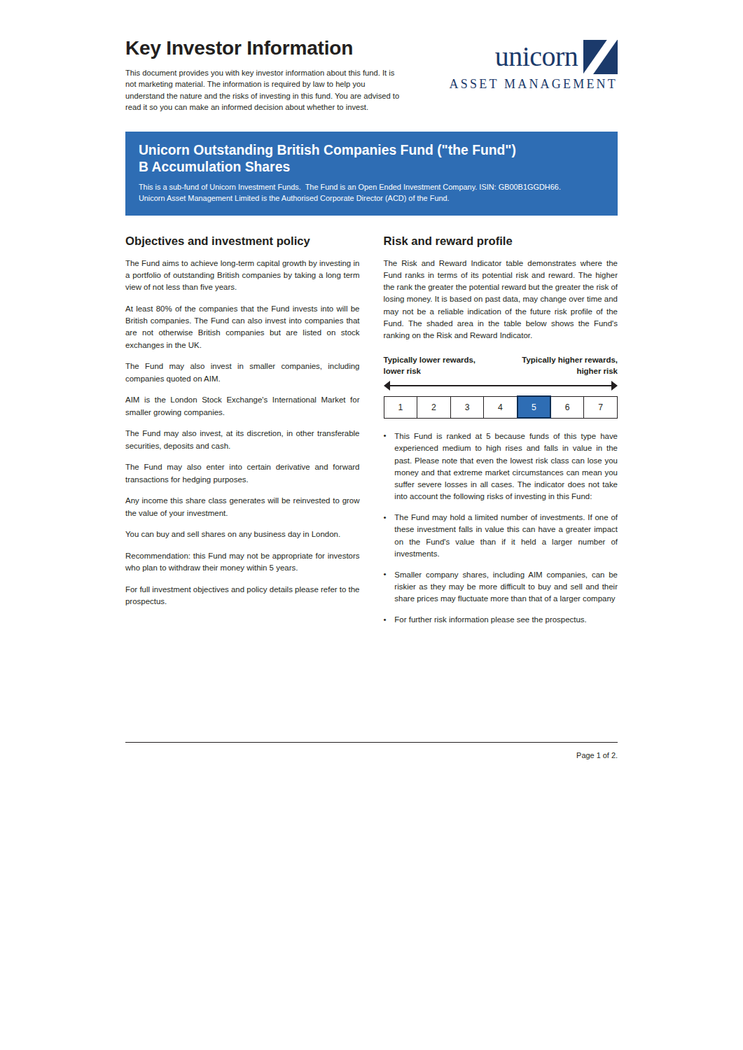Key Investor Information
This document provides you with key investor information about this fund. It is not marketing material. The information is required by law to help you understand the nature and the risks of investing in this fund. You are advised to read it so you can make an informed decision about whether to invest.
unicorn
ASSET MANAGEMENT
Unicorn Outstanding British Companies Fund ("the Fund")
B Accumulation Shares
This is a sub-fund of Unicorn Investment Funds. The Fund is an Open Ended Investment Company. ISIN: GB00B1GGDH66.
Unicorn Asset Management Limited is the Authorised Corporate Director (ACD) of the Fund.
Objectives and investment policy
The Fund aims to achieve long-term capital growth by investing in a portfolio of outstanding British companies by taking a long term view of not less than five years.
At least 80% of the companies that the Fund invests into will be British companies. The Fund can also invest into companies that are not otherwise British companies but are listed on stock exchanges in the UK.
The Fund may also invest in smaller companies, including companies quoted on AIM.
AIM is the London Stock Exchange's International Market for smaller growing companies.
The Fund may also invest, at its discretion, in other transferable securities, deposits and cash.
The Fund may also enter into certain derivative and forward transactions for hedging purposes.
Any income this share class generates will be reinvested to grow the value of your investment.
You can buy and sell shares on any business day in London.
Recommendation: this Fund may not be appropriate for investors who plan to withdraw their money within 5 years.
For full investment objectives and policy details please refer to the prospectus.
Risk and reward profile
The Risk and Reward Indicator table demonstrates where the Fund ranks in terms of its potential risk and reward. The higher the rank the greater the potential reward but the greater the risk of losing money. It is based on past data, may change over time and may not be a reliable indication of the future risk profile of the Fund. The shaded area in the table below shows the Fund's ranking on the Risk and Reward Indicator.
Typically lower rewards,
lower risk
Typically higher rewards,
higher risk
| 1 | 2 | 3 | 4 | 5 | 6 | 7 |
This Fund is ranked at 5 because funds of this type have experienced medium to high rises and falls in value in the past. Please note that even the lowest risk class can lose you money and that extreme market circumstances can mean you suffer severe losses in all cases. The indicator does not take into account the following risks of investing in this Fund:
The Fund may hold a limited number of investments. If one of these investment falls in value this can have a greater impact on the Fund's value than if it held a larger number of investments.
Smaller company shares, including AIM companies, can be riskier as they may be more difficult to buy and sell and their share prices may fluctuate more than that of a larger company
For further risk information please see the prospectus.
Page 1 of 2.